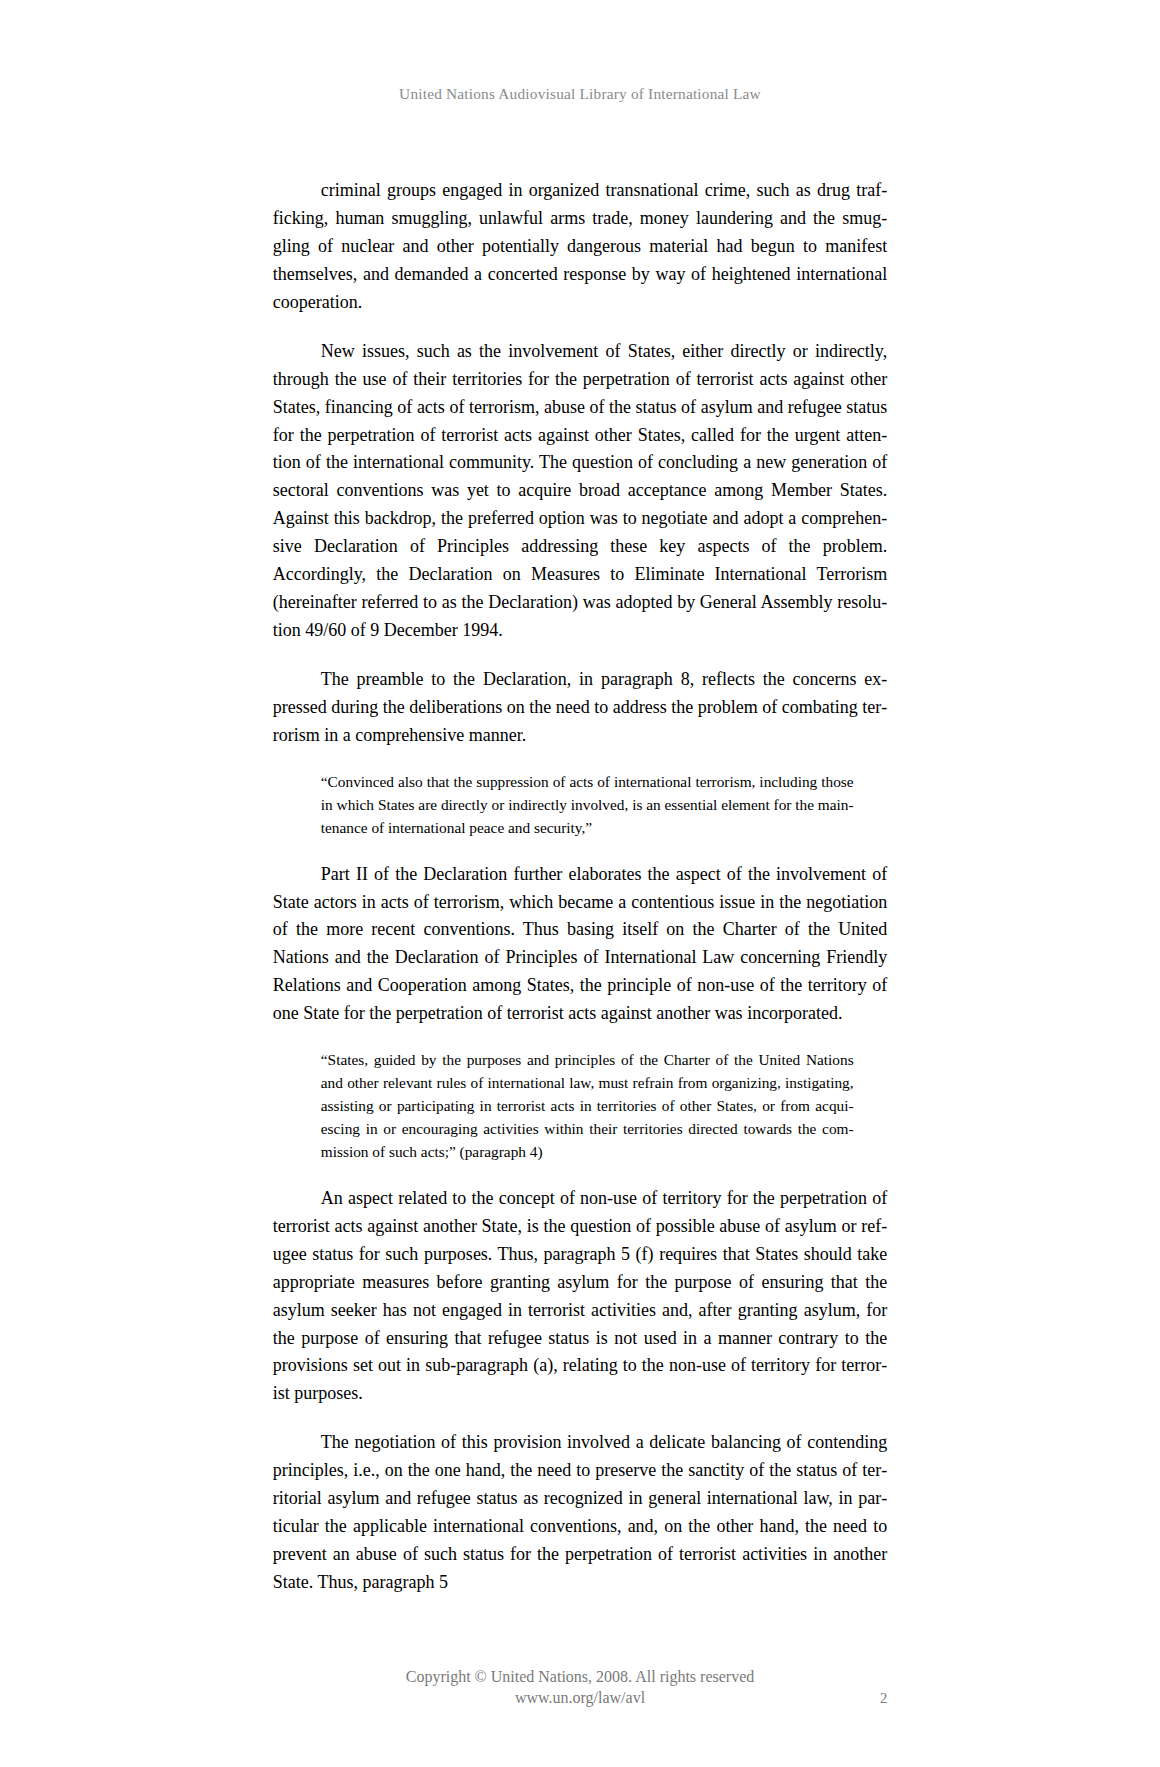United Nations Audiovisual Library of International Law
criminal groups engaged in organized transnational crime, such as drug trafficking, human smuggling, unlawful arms trade, money laundering and the smuggling of nuclear and other potentially dangerous material had begun to manifest themselves, and demanded a concerted response by way of heightened international cooperation.
New issues, such as the involvement of States, either directly or indirectly, through the use of their territories for the perpetration of terrorist acts against other States, financing of acts of terrorism, abuse of the status of asylum and refugee status for the perpetration of terrorist acts against other States, called for the urgent attention of the international community. The question of concluding a new generation of sectoral conventions was yet to acquire broad acceptance among Member States. Against this backdrop, the preferred option was to negotiate and adopt a comprehensive Declaration of Principles addressing these key aspects of the problem. Accordingly, the Declaration on Measures to Eliminate International Terrorism (hereinafter referred to as the Declaration) was adopted by General Assembly resolution 49/60 of 9 December 1994.
The preamble to the Declaration, in paragraph 8, reflects the concerns expressed during the deliberations on the need to address the problem of combating terrorism in a comprehensive manner.
“Convinced also that the suppression of acts of international terrorism, including those in which States are directly or indirectly involved, is an essential element for the maintenance of international peace and security,”
Part II of the Declaration further elaborates the aspect of the involvement of State actors in acts of terrorism, which became a contentious issue in the negotiation of the more recent conventions. Thus basing itself on the Charter of the United Nations and the Declaration of Principles of International Law concerning Friendly Relations and Cooperation among States, the principle of non-use of the territory of one State for the perpetration of terrorist acts against another was incorporated.
“States, guided by the purposes and principles of the Charter of the United Nations and other relevant rules of international law, must refrain from organizing, instigating, assisting or participating in terrorist acts in territories of other States, or from acquiescing in or encouraging activities within their territories directed towards the commission of such acts;” (paragraph 4)
An aspect related to the concept of non-use of territory for the perpetration of terrorist acts against another State, is the question of possible abuse of asylum or refugee status for such purposes. Thus, paragraph 5 (f) requires that States should take appropriate measures before granting asylum for the purpose of ensuring that the asylum seeker has not engaged in terrorist activities and, after granting asylum, for the purpose of ensuring that refugee status is not used in a manner contrary to the provisions set out in sub-paragraph (a), relating to the non-use of territory for terrorist purposes.
The negotiation of this provision involved a delicate balancing of contending principles, i.e., on the one hand, the need to preserve the sanctity of the status of territorial asylum and refugee status as recognized in general international law, in particular the applicable international conventions, and, on the other hand, the need to prevent an abuse of such status for the perpetration of terrorist activities in another State. Thus, paragraph 5
Copyright © United Nations, 2008. All rights reserved
www.un.org/law/avl 2